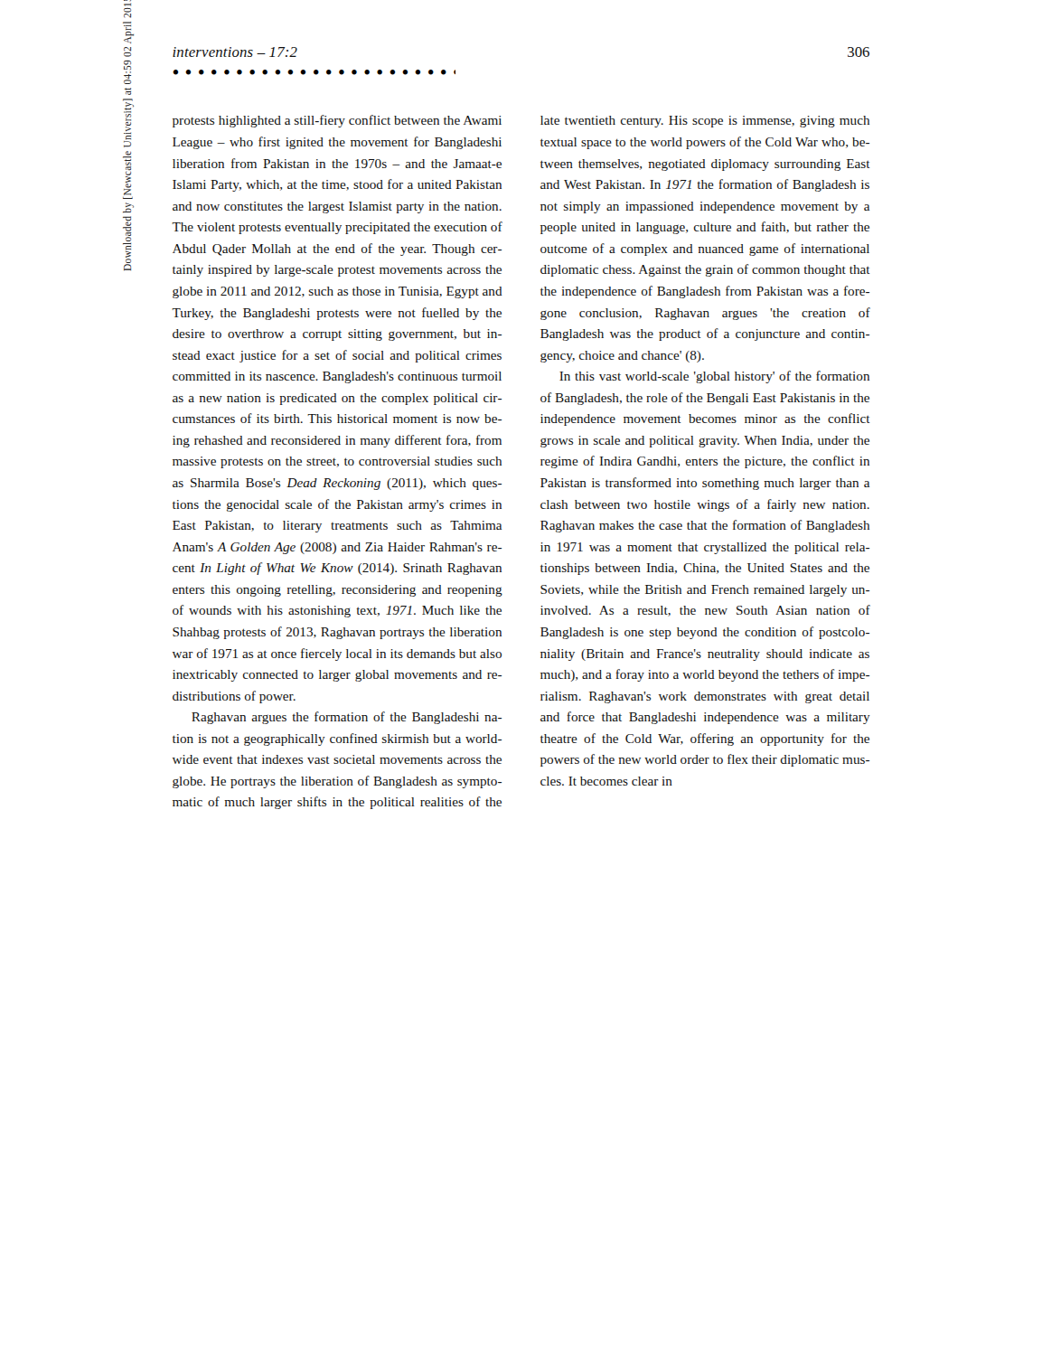Downloaded by [Newcastle University] at 04:59 02 April 2015
interventions – 17:2
306
••••••••••••••••••••••••
protests highlighted a still-fiery conflict between the Awami League – who first ignited the movement for Bangladeshi liberation from Pakistan in the 1970s – and the Jamaat-e Islami Party, which, at the time, stood for a united Pakistan and now constitutes the largest Islamist party in the nation. The violent protests eventually precipitated the execution of Abdul Qader Mollah at the end of the year. Though certainly inspired by large-scale protest movements across the globe in 2011 and 2012, such as those in Tunisia, Egypt and Turkey, the Bangladeshi protests were not fuelled by the desire to overthrow a corrupt sitting government, but instead exact justice for a set of social and political crimes committed in its nascence. Bangladesh's continuous turmoil as a new nation is predicated on the complex political circumstances of its birth. This historical moment is now being rehashed and reconsidered in many different fora, from massive protests on the street, to controversial studies such as Sharmila Bose's Dead Reckoning (2011), which questions the genocidal scale of the Pakistan army's crimes in East Pakistan, to literary treatments such as Tahmima Anam's A Golden Age (2008) and Zia Haider Rahman's recent In Light of What We Know (2014). Srinath Raghavan enters this ongoing retelling, reconsidering and reopening of wounds with his astonishing text, 1971. Much like the Shahbag protests of 2013, Raghavan portrays the liberation war of 1971 as at once fiercely local in its demands but also inextricably connected to larger global movements and redistributions of power.
Raghavan argues the formation of the Bangladeshi nation is not a geographically confined skirmish but a worldwide event that indexes vast societal movements across the globe. He portrays the liberation of Bangladesh as symptomatic of much larger shifts in the political realities of the late twentieth century. His scope is immense, giving much textual space to the world powers of the Cold War who, between themselves, negotiated diplomacy surrounding East and West Pakistan. In 1971 the formation of Bangladesh is not simply an impassioned independence movement by a people united in language, culture and faith, but rather the outcome of a complex and nuanced game of international diplomatic chess. Against the grain of common thought that the independence of Bangladesh from Pakistan was a foregone conclusion, Raghavan argues 'the creation of Bangladesh was the product of a conjuncture and contingency, choice and chance' (8).
In this vast world-scale 'global history' of the formation of Bangladesh, the role of the Bengali East Pakistanis in the independence movement becomes minor as the conflict grows in scale and political gravity. When India, under the regime of Indira Gandhi, enters the picture, the conflict in Pakistan is transformed into something much larger than a clash between two hostile wings of a fairly new nation. Raghavan makes the case that the formation of Bangladesh in 1971 was a moment that crystallized the political relationships between India, China, the United States and the Soviets, while the British and French remained largely uninvolved. As a result, the new South Asian nation of Bangladesh is one step beyond the condition of postcoloniality (Britain and France's neutrality should indicate as much), and a foray into a world beyond the tethers of imperialism. Raghavan's work demonstrates with great detail and force that Bangladeshi independence was a military theatre of the Cold War, offering an opportunity for the powers of the new world order to flex their diplomatic muscles. It becomes clear in